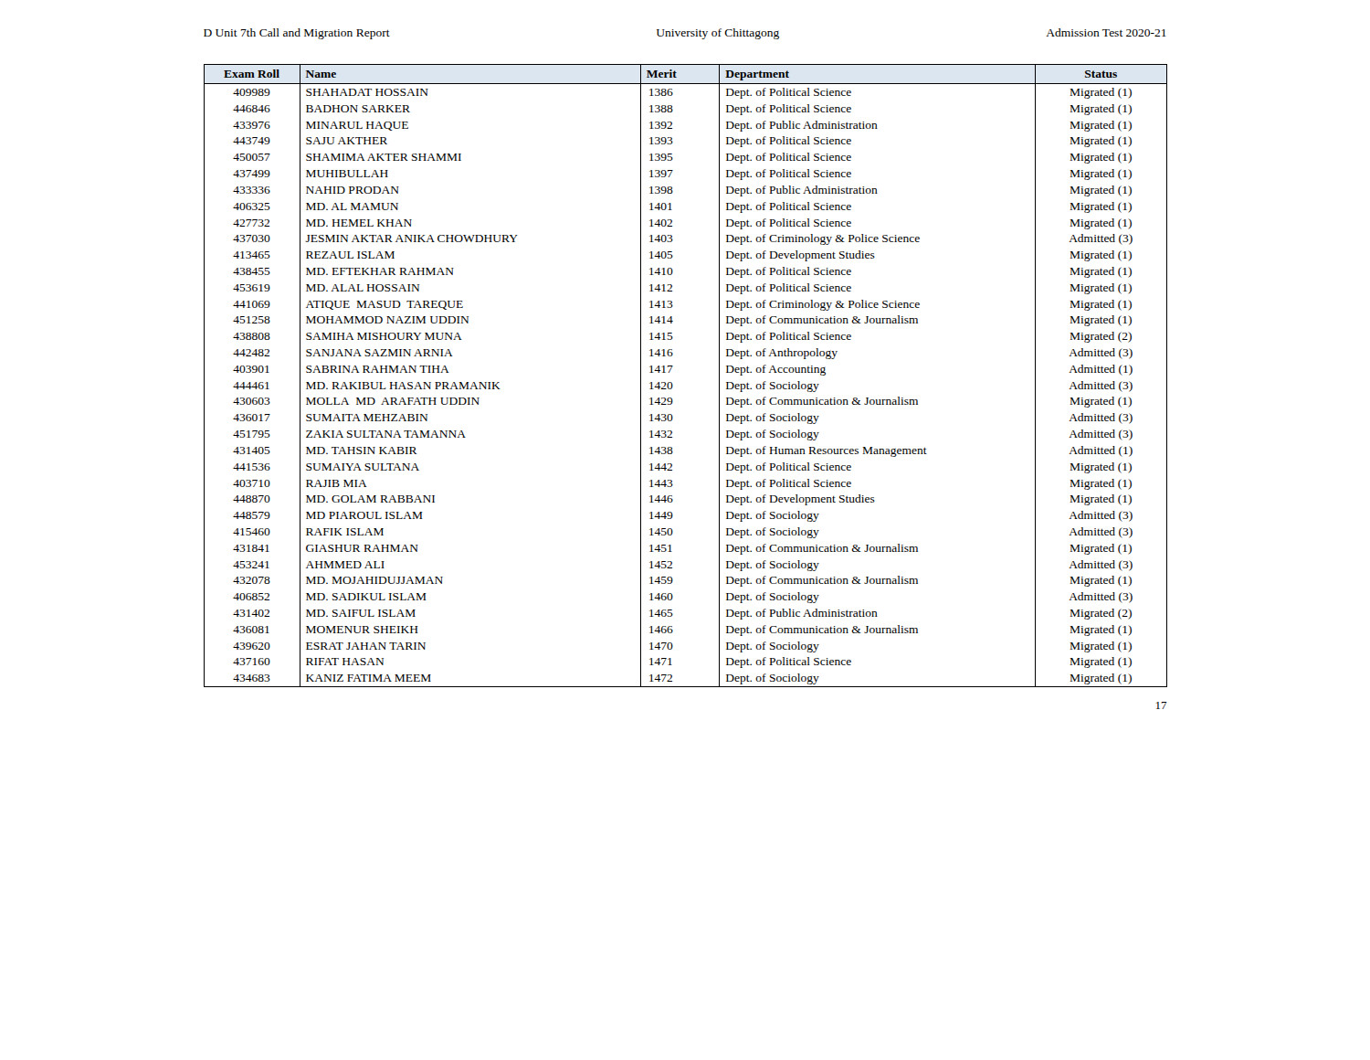D Unit 7th Call and Migration Report
University of Chittagong
Admission Test 2020-21
| Exam Roll | Name | Merit | Department | Status |
| --- | --- | --- | --- | --- |
| 409989 | SHAHADAT HOSSAIN | 1386 | Dept. of Political Science | Migrated (1) |
| 446846 | BADHON SARKER | 1388 | Dept. of Political Science | Migrated (1) |
| 433976 | MINARUL HAQUE | 1392 | Dept. of Public Administration | Migrated (1) |
| 443749 | SAJU AKTHER | 1393 | Dept. of Political Science | Migrated (1) |
| 450057 | SHAMIMA AKTER SHAMMI | 1395 | Dept. of Political Science | Migrated (1) |
| 437499 | MUHIBULLAH | 1397 | Dept. of Political Science | Migrated (1) |
| 433336 | NAHID PRODAN | 1398 | Dept. of Public Administration | Migrated (1) |
| 406325 | MD. AL MAMUN | 1401 | Dept. of Political Science | Migrated (1) |
| 427732 | MD. HEMEL KHAN | 1402 | Dept. of Political Science | Migrated (1) |
| 437030 | JESMIN AKTAR ANIKA CHOWDHURY | 1403 | Dept. of Criminology & Police Science | Admitted (3) |
| 413465 | REZAUL ISLAM | 1405 | Dept. of Development Studies | Migrated (1) |
| 438455 | MD. EFTEKHAR RAHMAN | 1410 | Dept. of Political Science | Migrated (1) |
| 453619 | MD. ALAL HOSSAIN | 1412 | Dept. of Political Science | Migrated (1) |
| 441069 | ATIQUE MASUD TAREQUE | 1413 | Dept. of Criminology & Police Science | Migrated (1) |
| 451258 | MOHAMMOD NAZIM UDDIN | 1414 | Dept. of Communication & Journalism | Migrated (1) |
| 438808 | SAMIHA MISHOURY MUNA | 1415 | Dept. of Political Science | Migrated (2) |
| 442482 | SANJANA SAZMIN ARNIA | 1416 | Dept. of Anthropology | Admitted (3) |
| 403901 | SABRINA RAHMAN TIHA | 1417 | Dept. of Accounting | Admitted (1) |
| 444461 | MD. RAKIBUL HASAN PRAMANIK | 1420 | Dept. of Sociology | Admitted (3) |
| 430603 | MOLLA MD ARAFATH UDDIN | 1429 | Dept. of Communication & Journalism | Migrated (1) |
| 436017 | SUMAITA MEHZABIN | 1430 | Dept. of Sociology | Admitted (3) |
| 451795 | ZAKIA SULTANA TAMANNA | 1432 | Dept. of Sociology | Admitted (3) |
| 431405 | MD. TAHSIN KABIR | 1438 | Dept. of Human Resources Management | Admitted (1) |
| 441536 | SUMAIYA SULTANA | 1442 | Dept. of Political Science | Migrated (1) |
| 403710 | RAJIB MIA | 1443 | Dept. of Political Science | Migrated (1) |
| 448870 | MD. GOLAM RABBANI | 1446 | Dept. of Development Studies | Migrated (1) |
| 448579 | MD PIAROUL ISLAM | 1449 | Dept. of Sociology | Admitted (3) |
| 415460 | RAFIK ISLAM | 1450 | Dept. of Sociology | Admitted (3) |
| 431841 | GIASHUR RAHMAN | 1451 | Dept. of Communication & Journalism | Migrated (1) |
| 453241 | AHMMED ALI | 1452 | Dept. of Sociology | Admitted (3) |
| 432078 | MD. MOJAHIDUJJAMAN | 1459 | Dept. of Communication & Journalism | Migrated (1) |
| 406852 | MD. SADIKUL ISLAM | 1460 | Dept. of Sociology | Admitted (3) |
| 431402 | MD. SAIFUL ISLAM | 1465 | Dept. of Public Administration | Migrated (2) |
| 436081 | MOMENUR SHEIKH | 1466 | Dept. of Communication & Journalism | Migrated (1) |
| 439620 | ESRAT JAHAN TARIN | 1470 | Dept. of Sociology | Migrated (1) |
| 437160 | RIFAT HASAN | 1471 | Dept. of Political Science | Migrated (1) |
| 434683 | KANIZ FATIMA MEEM | 1472 | Dept. of Sociology | Migrated (1) |
17